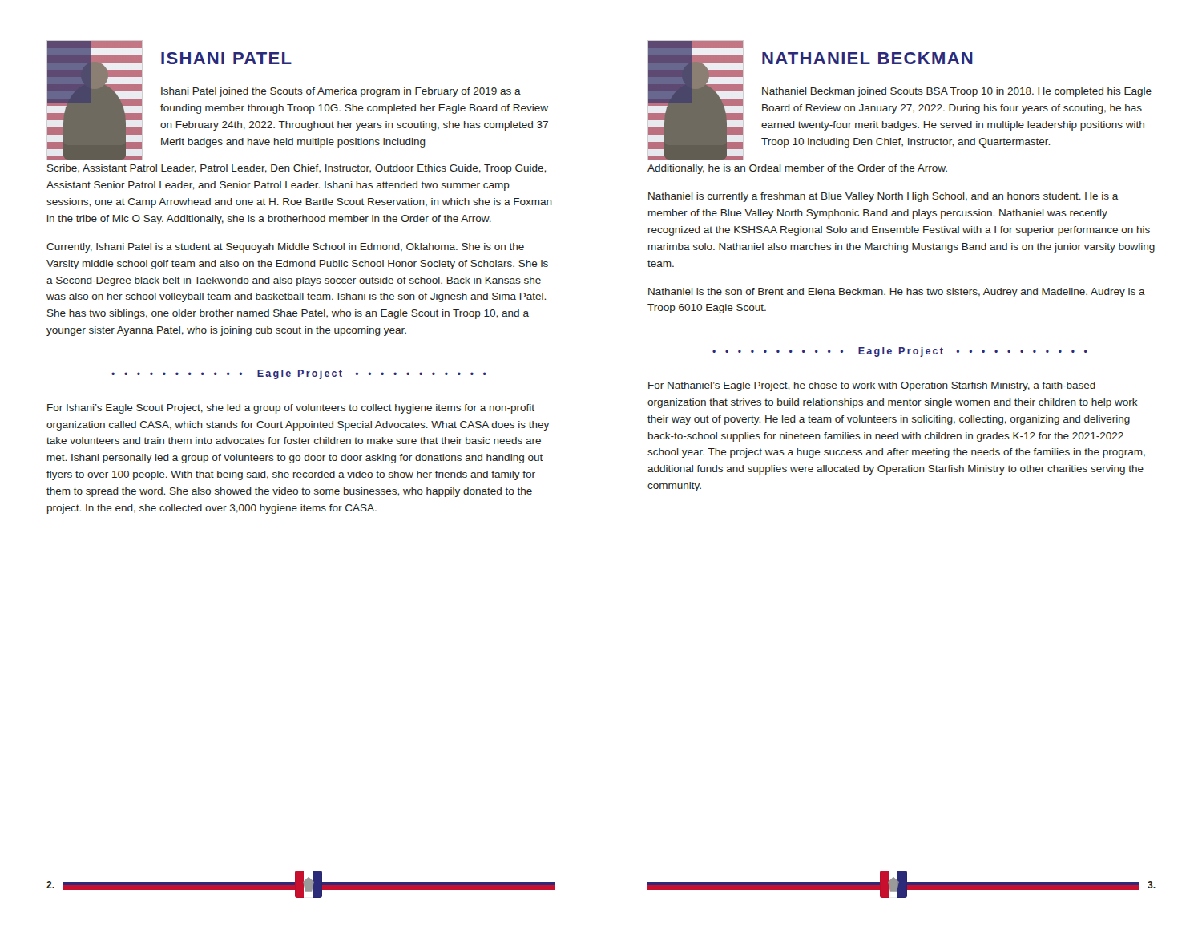Ishani Patel
Ishani Patel joined the Scouts of America program in February of 2019 as a founding member through Troop 10G. She completed her Eagle Board of Review on February 24th, 2022. Throughout her years in scouting, she has completed 37 Merit badges and have held multiple positions including
Scribe, Assistant Patrol Leader, Patrol Leader, Den Chief, Instructor, Outdoor Ethics Guide, Troop Guide, Assistant Senior Patrol Leader, and Senior Patrol Leader. Ishani has attended two summer camp sessions, one at Camp Arrowhead and one at H. Roe Bartle Scout Reservation, in which she is a Foxman in the tribe of Mic O Say. Additionally, she is a brotherhood member in the Order of the Arrow.
Currently, Ishani Patel is a student at Sequoyah Middle School in Edmond, Oklahoma. She is on the Varsity middle school golf team and also on the Edmond Public School Honor Society of Scholars. She is a Second-Degree black belt in Taekwondo and also plays soccer outside of school. Back in Kansas she was also on her school volleyball team and basketball team. Ishani is the son of Jignesh and Sima Patel. She has two siblings, one older brother named Shae Patel, who is an Eagle Scout in Troop 10, and a younger sister Ayanna Patel, who is joining cub scout in the upcoming year.
• • • • • • • • • • • Eagle Project • • • • • • • • • • •
For Ishani’s Eagle Scout Project, she led a group of volunteers to collect hygiene items for a non-profit organization called CASA, which stands for Court Appointed Special Advocates. What CASA does is they take volunteers and train them into advocates for foster children to make sure that their basic needs are met. Ishani personally led a group of volunteers to go door to door asking for donations and handing out flyers to over 100 people. With that being said, she recorded a video to show her friends and family for them to spread the word. She also showed the video to some businesses, who happily donated to the project. In the end, she collected over 3,000 hygiene items for CASA.
2.
Nathaniel Beckman
Nathaniel Beckman joined Scouts BSA Troop 10 in 2018. He completed his Eagle Board of Review on January 27, 2022. During his four years of scouting, he has earned twenty-four merit badges. He served in multiple leadership positions with Troop 10 including Den Chief, Instructor, and Quartermaster.
Additionally, he is an Ordeal member of the Order of the Arrow.
Nathaniel is currently a freshman at Blue Valley North High School, and an honors student. He is a member of the Blue Valley North Symphonic Band and plays percussion. Nathaniel was recently recognized at the KSHSAA Regional Solo and Ensemble Festival with a I for superior performance on his marimba solo. Nathaniel also marches in the Marching Mustangs Band and is on the junior varsity bowling team.
Nathaniel is the son of Brent and Elena Beckman. He has two sisters, Audrey and Madeline. Audrey is a Troop 6010 Eagle Scout.
• • • • • • • • • • • Eagle Project • • • • • • • • • • •
For Nathaniel’s Eagle Project, he chose to work with Operation Starfish Ministry, a faith-based organization that strives to build relationships and mentor single women and their children to help work their way out of poverty. He led a team of volunteers in soliciting, collecting, organizing and delivering back-to-school supplies for nineteen families in need with children in grades K-12 for the 2021-2022 school year. The project was a huge success and after meeting the needs of the families in the program, additional funds and supplies were allocated by Operation Starfish Ministry to other charities serving the community.
3.